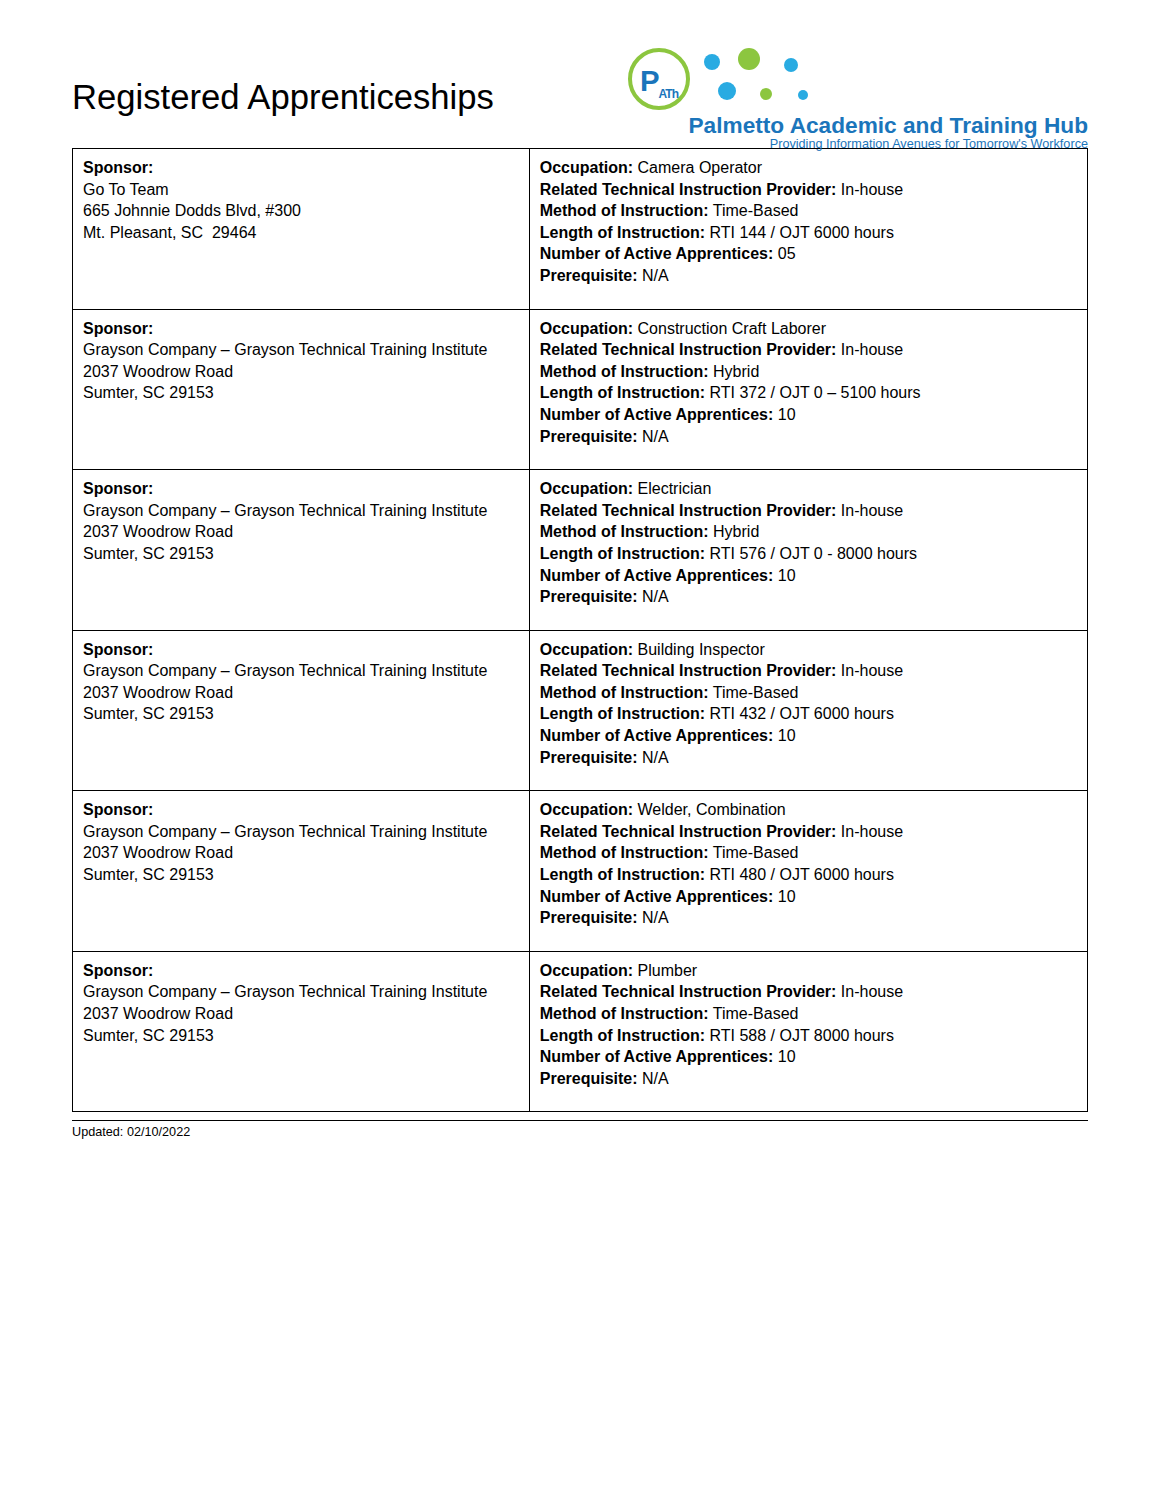Registered Apprenticeships
PATh
Palmetto Academic and Training Hub
Providing Information Avenues for Tomorrow's Workforce
| Sponsor: Go To Team 665 Johnnie Dodds Blvd, #300 Mt. Pleasant, SC 29464 | Occupation: Camera Operator Related Technical Instruction Provider: In-house Method of Instruction: Time-Based Length of Instruction: RTI 144 / OJT 6000 hours Number of Active Apprentices: 05 Prerequisite: N/A |
| Sponsor: Grayson Company – Grayson Technical Training Institute 2037 Woodrow Road Sumter, SC 29153 | Occupation: Construction Craft Laborer Related Technical Instruction Provider: In-house Method of Instruction: Hybrid Length of Instruction: RTI 372 / OJT 0 – 5100 hours Number of Active Apprentices: 10 Prerequisite: N/A |
| Sponsor: Grayson Company – Grayson Technical Training Institute 2037 Woodrow Road Sumter, SC 29153 | Occupation: Electrician Related Technical Instruction Provider: In-house Method of Instruction: Hybrid Length of Instruction: RTI 576 / OJT 0 - 8000 hours Number of Active Apprentices: 10 Prerequisite: N/A |
| Sponsor: Grayson Company – Grayson Technical Training Institute 2037 Woodrow Road Sumter, SC 29153 | Occupation: Building Inspector Related Technical Instruction Provider: In-house Method of Instruction: Time-Based Length of Instruction: RTI 432 / OJT 6000 hours Number of Active Apprentices: 10 Prerequisite: N/A |
| Sponsor: Grayson Company – Grayson Technical Training Institute 2037 Woodrow Road Sumter, SC 29153 | Occupation: Welder, Combination Related Technical Instruction Provider: In-house Method of Instruction: Time-Based Length of Instruction: RTI 480 / OJT 6000 hours Number of Active Apprentices: 10 Prerequisite: N/A |
| Sponsor: Grayson Company – Grayson Technical Training Institute 2037 Woodrow Road Sumter, SC 29153 | Occupation: Plumber Related Technical Instruction Provider: In-house Method of Instruction: Time-Based Length of Instruction: RTI 588 / OJT 8000 hours Number of Active Apprentices: 10 Prerequisite: N/A |
Updated: 02/10/2022